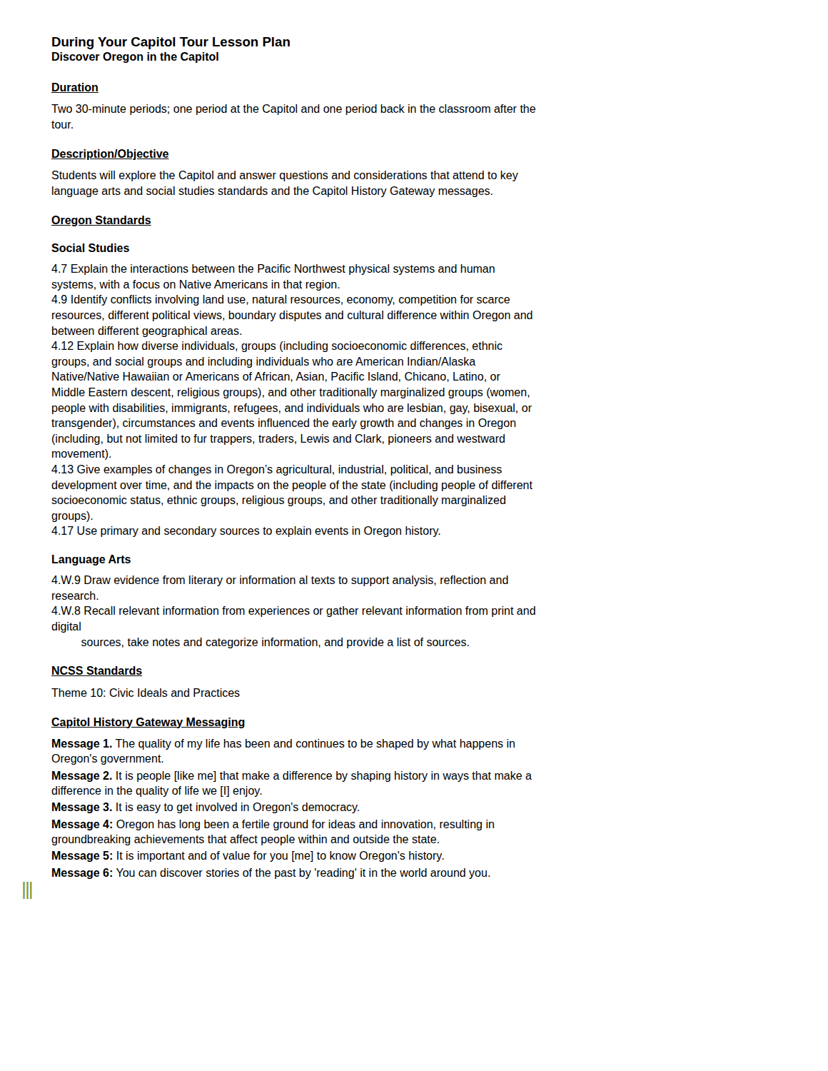During Your Capitol Tour Lesson Plan
Discover Oregon in the Capitol
Duration
Two 30-minute periods; one period at the Capitol and one period back in the classroom after the tour.
Description/Objective
Students will explore the Capitol and answer questions and considerations that attend to key language arts and social studies standards and the Capitol History Gateway messages.
Oregon Standards
Social Studies
4.7 Explain the interactions between the Pacific Northwest physical systems and human systems, with a focus on Native Americans in that region.
4.9 Identify conflicts involving land use, natural resources, economy, competition for scarce resources, different political views, boundary disputes and cultural difference within Oregon and between different geographical areas.
4.12 Explain how diverse individuals, groups (including socioeconomic differences, ethnic groups, and social groups and including individuals who are American Indian/Alaska Native/Native Hawaiian or Americans of African, Asian, Pacific Island, Chicano, Latino, or Middle Eastern descent, religious groups), and other traditionally marginalized groups (women, people with disabilities, immigrants, refugees, and individuals who are lesbian, gay, bisexual, or transgender), circumstances and events influenced the early growth and changes in Oregon (including, but not limited to fur trappers, traders, Lewis and Clark, pioneers and westward movement).
4.13 Give examples of changes in Oregon’s agricultural, industrial, political, and business development over time, and the impacts on the people of the state (including people of different socioeconomic status, ethnic groups, religious groups, and other traditionally marginalized groups).
4.17 Use primary and secondary sources to explain events in Oregon history.
Language Arts
4.W.9 Draw evidence from literary or information al texts to support analysis, reflection and research.
4.W.8 Recall relevant information from experiences or gather relevant information from print and digital
sources, take notes and categorize information, and provide a list of sources.
NCSS Standards
Theme 10: Civic Ideals and Practices
Capitol History Gateway Messaging
Message 1. The quality of my life has been and continues to be shaped by what happens in Oregon's government.
Message 2. It is people [like me] that make a difference by shaping history in ways that make a difference in the quality of life we [I] enjoy.
Message 3. It is easy to get involved in Oregon's democracy.
Message 4: Oregon has long been a fertile ground for ideas and innovation, resulting in groundbreaking achievements that affect people within and outside the state.
Message 5: It is important and of value for you [me] to know Oregon's history.
Message 6: You can discover stories of the past by 'reading' it in the world around you.
|||